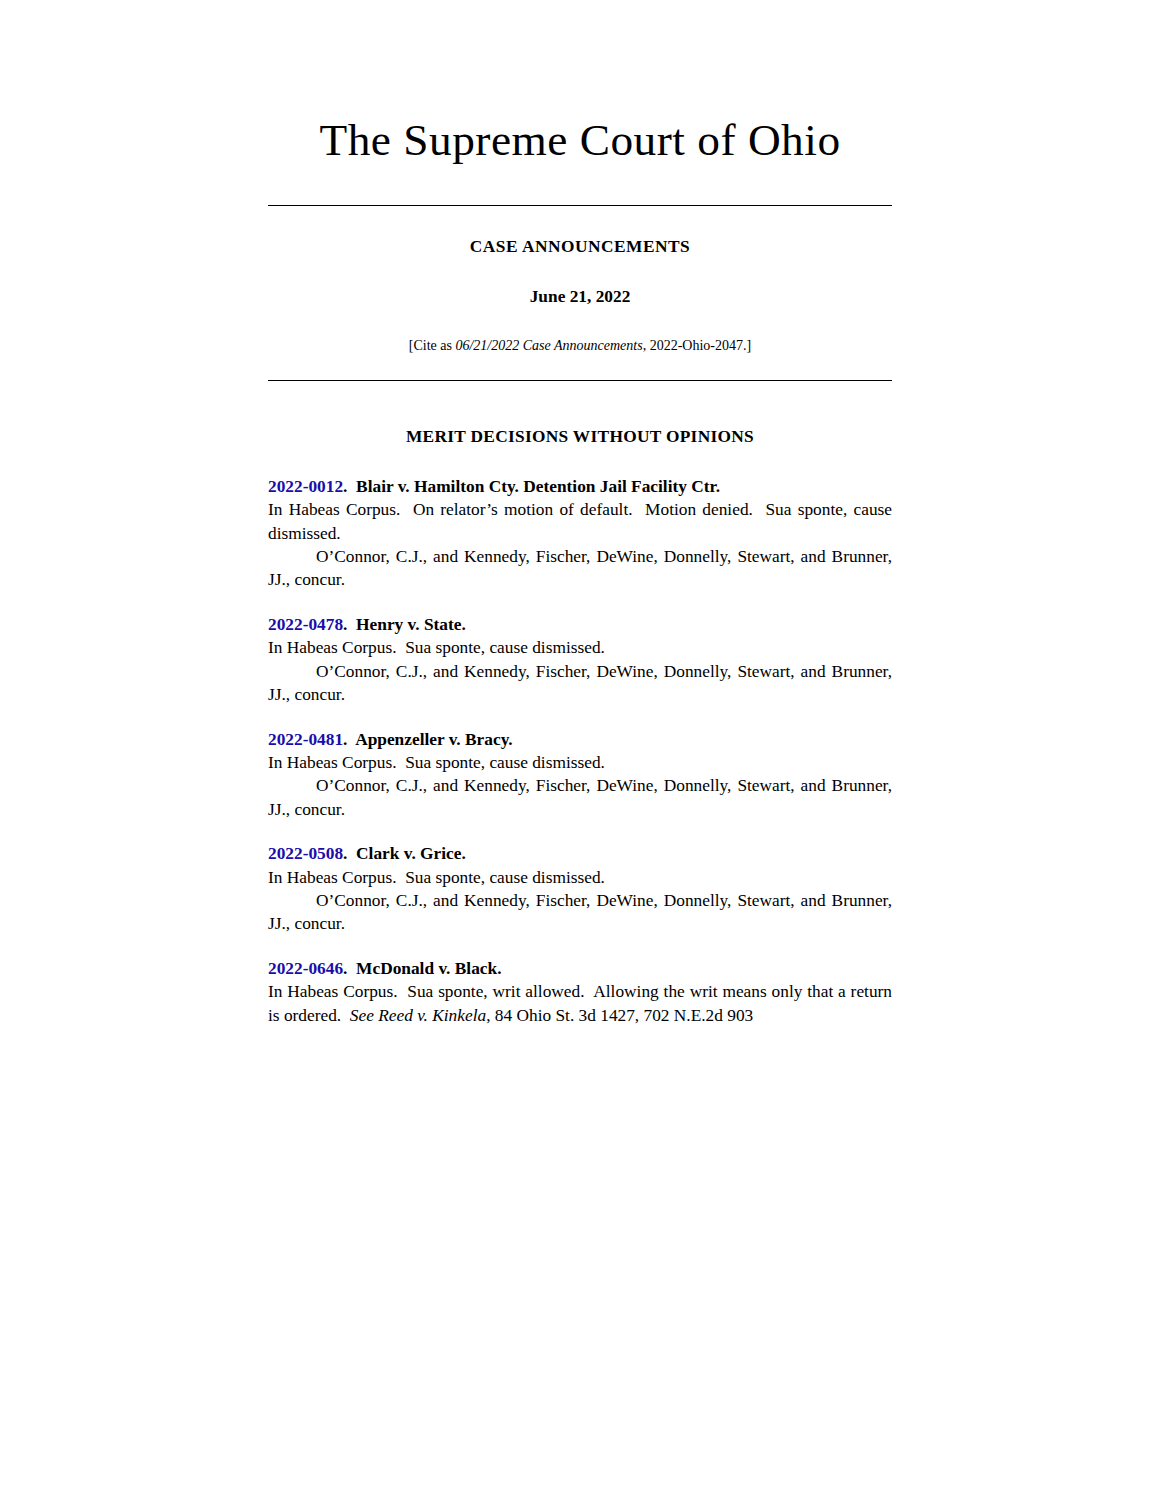The Supreme Court of Ohio
CASE ANNOUNCEMENTS
June 21, 2022
[Cite as 06/21/2022 Case Announcements, 2022-Ohio-2047.]
MERIT DECISIONS WITHOUT OPINIONS
2022-0012. Blair v. Hamilton Cty. Detention Jail Facility Ctr.
In Habeas Corpus. On relator’s motion of default. Motion denied. Sua sponte, cause dismissed.
O’Connor, C.J., and Kennedy, Fischer, DeWine, Donnelly, Stewart, and Brunner, JJ., concur.
2022-0478. Henry v. State.
In Habeas Corpus. Sua sponte, cause dismissed.
O’Connor, C.J., and Kennedy, Fischer, DeWine, Donnelly, Stewart, and Brunner, JJ., concur.
2022-0481. Appenzeller v. Bracy.
In Habeas Corpus. Sua sponte, cause dismissed.
O’Connor, C.J., and Kennedy, Fischer, DeWine, Donnelly, Stewart, and Brunner, JJ., concur.
2022-0508. Clark v. Grice.
In Habeas Corpus. Sua sponte, cause dismissed.
O’Connor, C.J., and Kennedy, Fischer, DeWine, Donnelly, Stewart, and Brunner, JJ., concur.
2022-0646. McDonald v. Black.
In Habeas Corpus. Sua sponte, writ allowed. Allowing the writ means only that a return is ordered. See Reed v. Kinkela, 84 Ohio St. 3d 1427, 702 N.E.2d 903